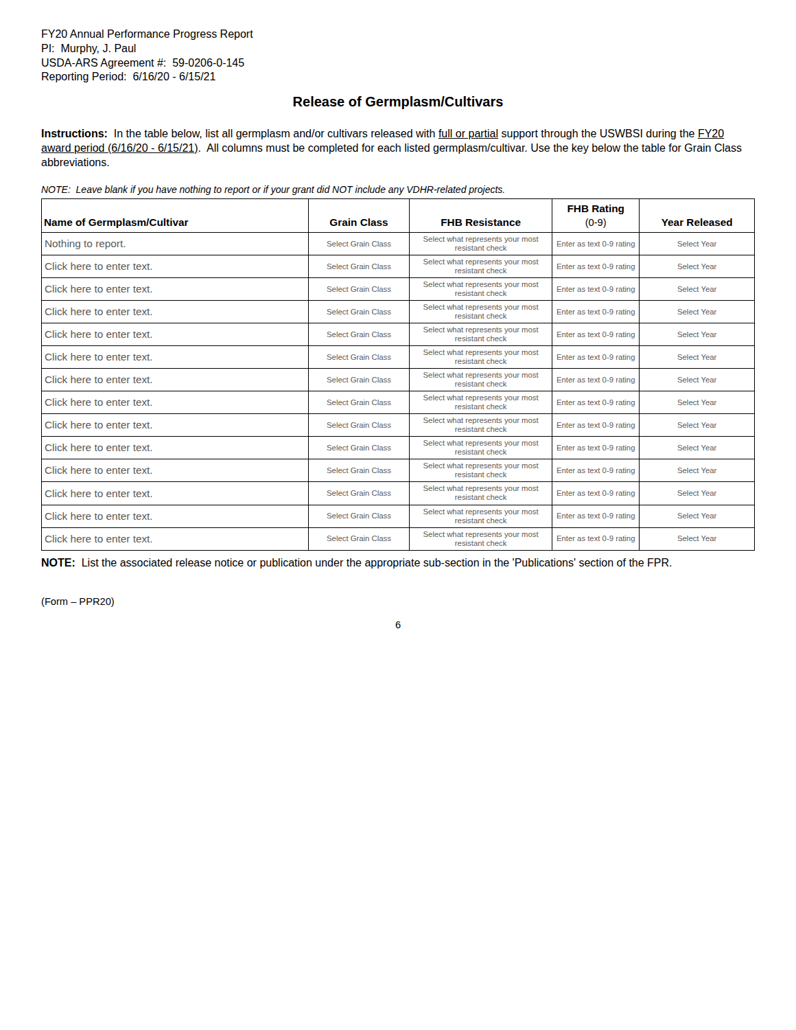FY20 Annual Performance Progress Report
PI: Murphy, J. Paul
USDA-ARS Agreement #: 59-0206-0-145
Reporting Period: 6/16/20 - 6/15/21
Release of Germplasm/Cultivars
Instructions: In the table below, list all germplasm and/or cultivars released with full or partial support through the USWBSI during the FY20 award period (6/16/20 - 6/15/21). All columns must be completed for each listed germplasm/cultivar. Use the key below the table for Grain Class abbreviations.
NOTE: Leave blank if you have nothing to report or if your grant did NOT include any VDHR-related projects.
| Name of Germplasm/Cultivar | Grain Class | FHB Resistance | FHB Rating (0-9) | Year Released |
| --- | --- | --- | --- | --- |
| Nothing to report. | Select Grain Class | Select what represents your most resistant check | Enter as text 0-9 rating | Select Year |
| Click here to enter text. | Select Grain Class | Select what represents your most resistant check | Enter as text 0-9 rating | Select Year |
| Click here to enter text. | Select Grain Class | Select what represents your most resistant check | Enter as text 0-9 rating | Select Year |
| Click here to enter text. | Select Grain Class | Select what represents your most resistant check | Enter as text 0-9 rating | Select Year |
| Click here to enter text. | Select Grain Class | Select what represents your most resistant check | Enter as text 0-9 rating | Select Year |
| Click here to enter text. | Select Grain Class | Select what represents your most resistant check | Enter as text 0-9 rating | Select Year |
| Click here to enter text. | Select Grain Class | Select what represents your most resistant check | Enter as text 0-9 rating | Select Year |
| Click here to enter text. | Select Grain Class | Select what represents your most resistant check | Enter as text 0-9 rating | Select Year |
| Click here to enter text. | Select Grain Class | Select what represents your most resistant check | Enter as text 0-9 rating | Select Year |
| Click here to enter text. | Select Grain Class | Select what represents your most resistant check | Enter as text 0-9 rating | Select Year |
| Click here to enter text. | Select Grain Class | Select what represents your most resistant check | Enter as text 0-9 rating | Select Year |
| Click here to enter text. | Select Grain Class | Select what represents your most resistant check | Enter as text 0-9 rating | Select Year |
| Click here to enter text. | Select Grain Class | Select what represents your most resistant check | Enter as text 0-9 rating | Select Year |
| Click here to enter text. | Select Grain Class | Select what represents your most resistant check | Enter as text 0-9 rating | Select Year |
NOTE: List the associated release notice or publication under the appropriate sub-section in the 'Publications' section of the FPR.
(Form – PPR20)
6